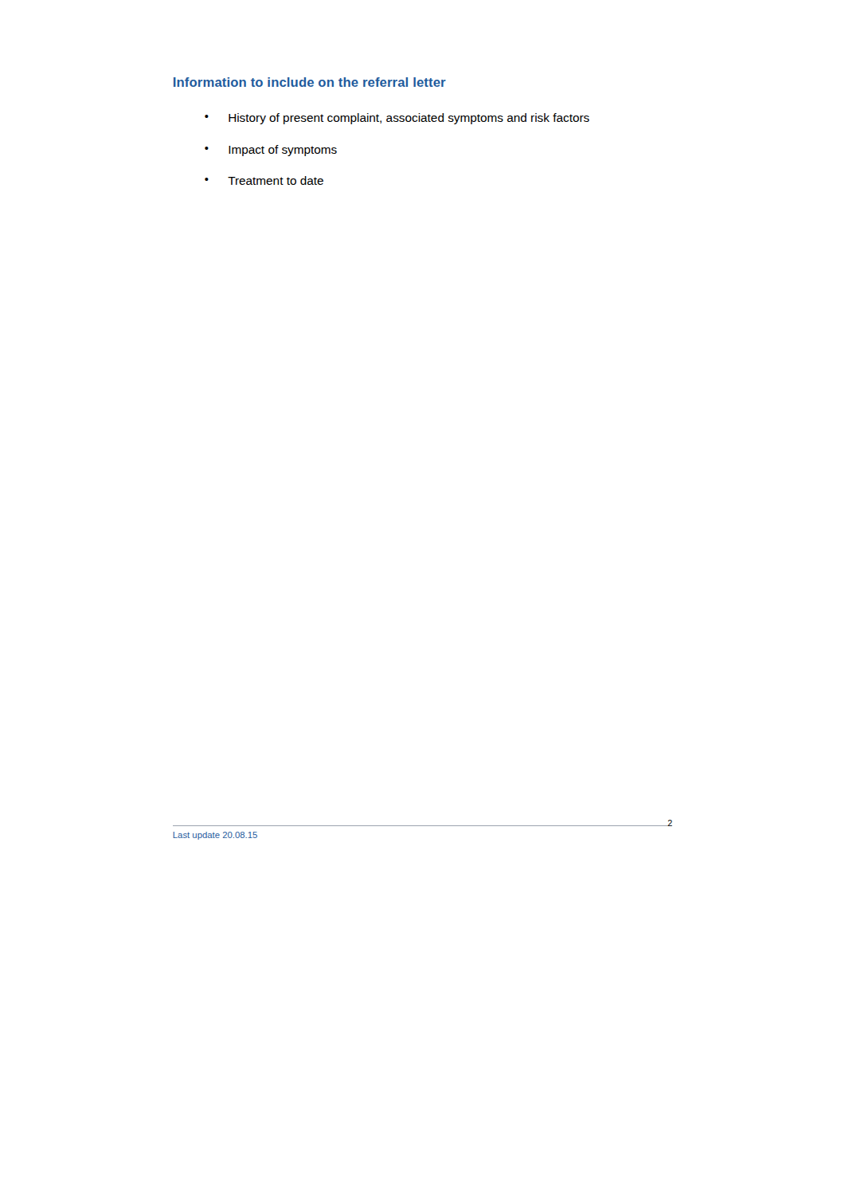Information to include on the referral letter
History of present complaint, associated symptoms and risk factors
Impact of symptoms
Treatment to date
Last update 20.08.15
2